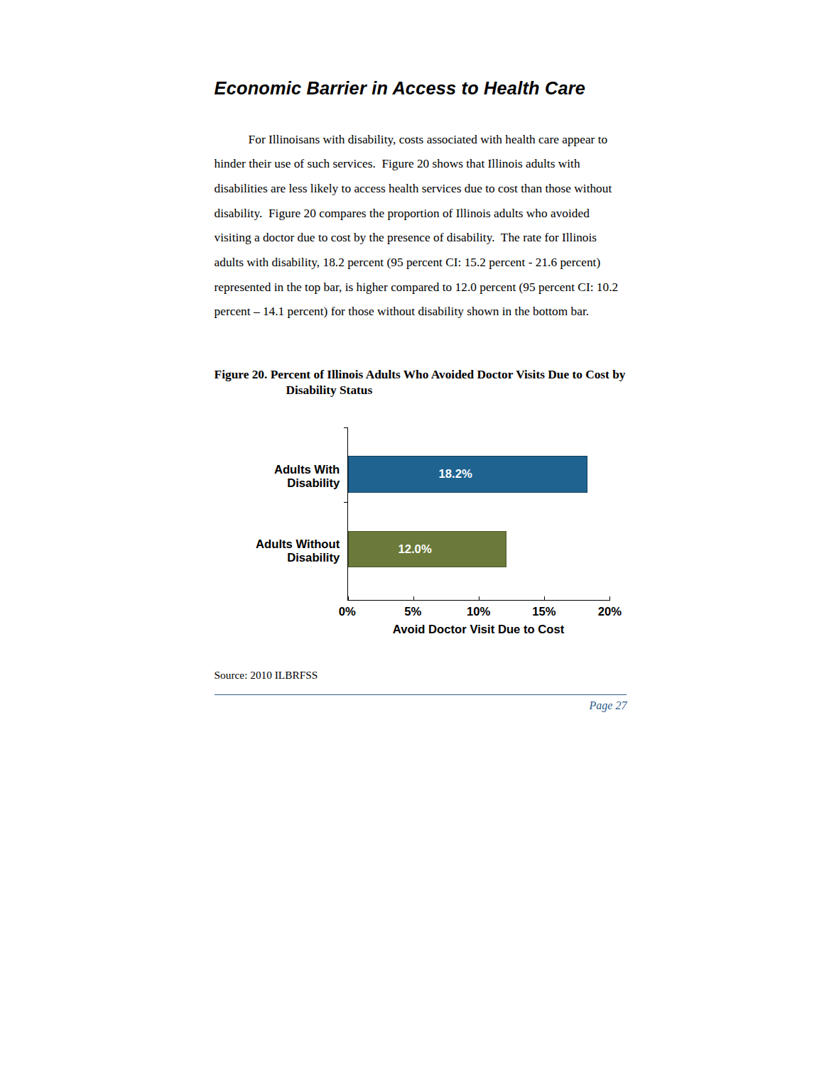Economic Barrier in Access to Health Care
For Illinoisans with disability, costs associated with health care appear to hinder their use of such services. Figure 20 shows that Illinois adults with disabilities are less likely to access health services due to cost than those without disability. Figure 20 compares the proportion of Illinois adults who avoided visiting a doctor due to cost by the presence of disability. The rate for Illinois adults with disability, 18.2 percent (95 percent CI: 15.2 percent - 21.6 percent) represented in the top bar, is higher compared to 12.0 percent (95 percent CI: 10.2 percent – 14.1 percent) for those without disability shown in the bottom bar.
Figure 20. Percent of Illinois Adults Who Avoided Doctor Visits Due to Cost by Disability Status
Adults With
Disability
Adults Without
Disability
18.2%
12.0%
0% 5% 10% 15% 20%
Avoid Doctor Visit Due to Cost
Source: 2010 ILBRFSS
Page 27